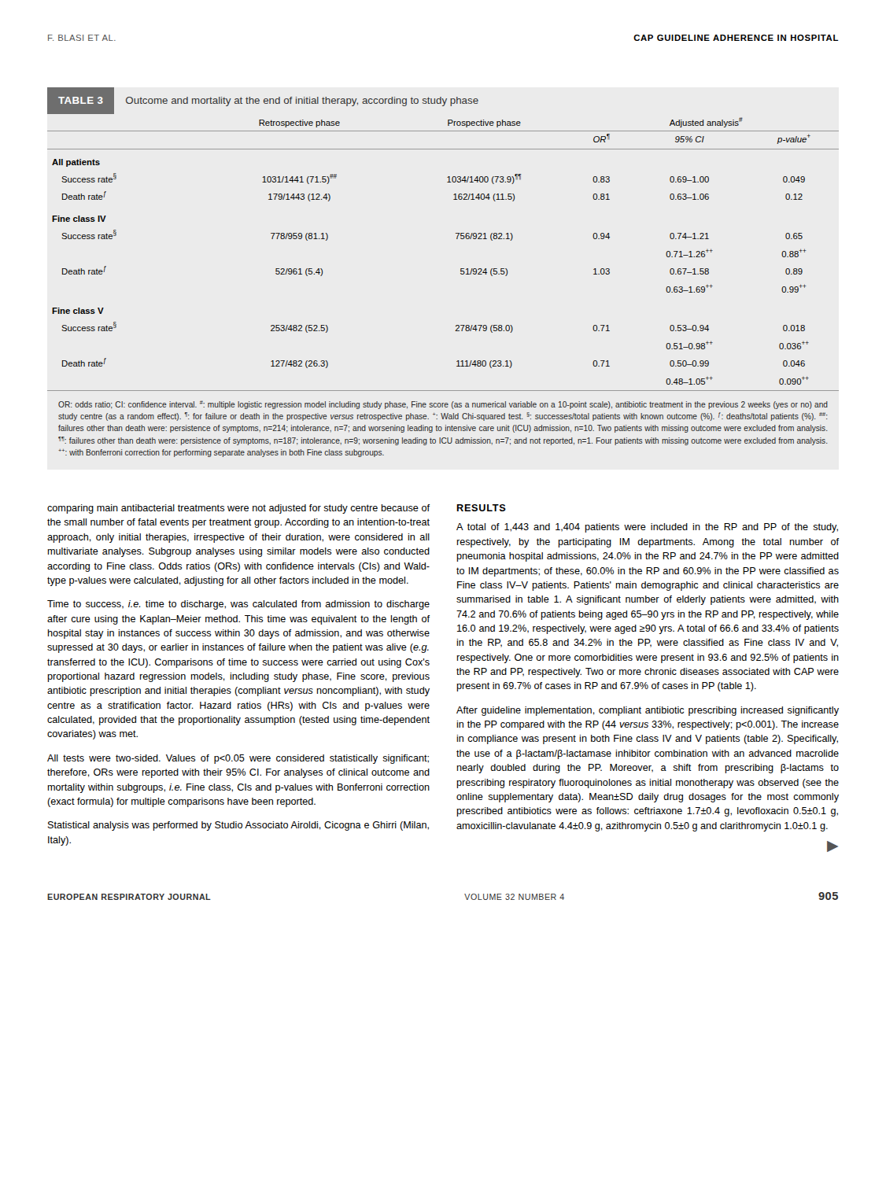F. BLASI ET AL.
CAP GUIDELINE ADHERENCE IN HOSPITAL
TABLE 3
Outcome and mortality at the end of initial therapy, according to study phase
| | Retrospective phase | Prospective phase | Adjusted analysis # |
| --- | --- | --- | --- |
| | | | OR ¶ | 95% CI | p-value + |
| All patients |
| Success rate § | 1031/1441 (71.5) ## | 1034/1400 (73.9) ¶¶ | 0.83 | 0.69–1.00 | 0.049 |
| Death rate ƒ | 179/1443 (12.4) | 162/1404 (11.5) | 0.81 | 0.63–1.06 | 0.12 |
| Fine class IV |
| Success rate § | 778/959 (81.1) | 756/921 (82.1) | 0.94 | 0.74–1.21 | 0.65 |
| | | | | 0.71–1.26 ++ | 0.88 ++ |
| Death rate ƒ | 52/961 (5.4) | 51/924 (5.5) | 1.03 | 0.67–1.58 | 0.89 |
| | | | | 0.63–1.69 ++ | 0.99 ++ |
| Fine class V |
| Success rate § | 253/482 (52.5) | 278/479 (58.0) | 0.71 | 0.53–0.94 | 0.018 |
| | | | | 0.51–0.98 ++ | 0.036 ++ |
| Death rate ƒ | 127/482 (26.3) | 111/480 (23.1) | 0.71 | 0.50–0.99 | 0.046 |
| | | | | 0.48–1.05 ++ | 0.090 ++ |
OR: odds ratio; CI: confidence interval. #: multiple logistic regression model including study phase, Fine score (as a numerical variable on a 10-point scale), antibiotic treatment in the previous 2 weeks (yes or no) and study centre (as a random effect). ¶: for failure or death in the prospective versus retrospective phase. +: Wald Chi-squared test. §: successes/total patients with known outcome (%). ƒ: deaths/total patients (%). ##: failures other than death were: persistence of symptoms, n=214; intolerance, n=7; and worsening leading to intensive care unit (ICU) admission, n=10. Two patients with missing outcome were excluded from analysis. ¶¶: failures other than death were: persistence of symptoms, n=187; intolerance, n=9; worsening leading to ICU admission, n=7; and not reported, n=1. Four patients with missing outcome were excluded from analysis. ++: with Bonferroni correction for performing separate analyses in both Fine class subgroups.
comparing main antibacterial treatments were not adjusted for study centre because of the small number of fatal events per treatment group. According to an intention-to-treat approach, only initial therapies, irrespective of their duration, were considered in all multivariate analyses. Subgroup analyses using similar models were also conducted according to Fine class. Odds ratios (ORs) with confidence intervals (CIs) and Wald-type p-values were calculated, adjusting for all other factors included in the model.
Time to success, i.e. time to discharge, was calculated from admission to discharge after cure using the Kaplan–Meier method. This time was equivalent to the length of hospital stay in instances of success within 30 days of admission, and was otherwise supressed at 30 days, or earlier in instances of failure when the patient was alive (e.g. transferred to the ICU). Comparisons of time to success were carried out using Cox's proportional hazard regression models, including study phase, Fine score, previous antibiotic prescription and initial therapies (compliant versus noncompliant), with study centre as a stratification factor. Hazard ratios (HRs) with CIs and p-values were calculated, provided that the proportionality assumption (tested using time-dependent covariates) was met.
All tests were two-sided. Values of p<0.05 were considered statistically significant; therefore, ORs were reported with their 95% CI. For analyses of clinical outcome and mortality within subgroups, i.e. Fine class, CIs and p-values with Bonferroni correction (exact formula) for multiple comparisons have been reported.
Statistical analysis was performed by Studio Associato Airoldi, Cicogna e Ghirri (Milan, Italy).
RESULTS
A total of 1,443 and 1,404 patients were included in the RP and PP of the study, respectively, by the participating IM departments. Among the total number of pneumonia hospital admissions, 24.0% in the RP and 24.7% in the PP were admitted to IM departments; of these, 60.0% in the RP and 60.9% in the PP were classified as Fine class IV–V patients. Patients' main demographic and clinical characteristics are summarised in table 1. A significant number of elderly patients were admitted, with 74.2 and 70.6% of patients being aged 65–90 yrs in the RP and PP, respectively, while 16.0 and 19.2%, respectively, were aged ≥90 yrs. A total of 66.6 and 33.4% of patients in the RP, and 65.8 and 34.2% in the PP, were classified as Fine class IV and V, respectively. One or more comorbidities were present in 93.6 and 92.5% of patients in the RP and PP, respectively. Two or more chronic diseases associated with CAP were present in 69.7% of cases in RP and 67.9% of cases in PP (table 1).
After guideline implementation, compliant antibiotic prescribing increased significantly in the PP compared with the RP (44 versus 33%, respectively; p<0.001). The increase in compliance was present in both Fine class IV and V patients (table 2). Specifically, the use of a β-lactam/β-lactamase inhibitor combination with an advanced macrolide nearly doubled during the PP. Moreover, a shift from prescribing β-lactams to prescribing respiratory fluoroquinolones as initial monotherapy was observed (see the online supplementary data). Mean±SD daily drug dosages for the most commonly prescribed antibiotics were as follows: ceftriaxone 1.7±0.4 g, levofloxacin 0.5±0.1 g, amoxicillin-clavulanate 4.4±0.9 g, azithromycin 0.5±0 g and clarithromycin 1.0±0.1 g.
▶
EUROPEAN RESPIRATORY JOURNAL
VOLUME 32 NUMBER 4
905